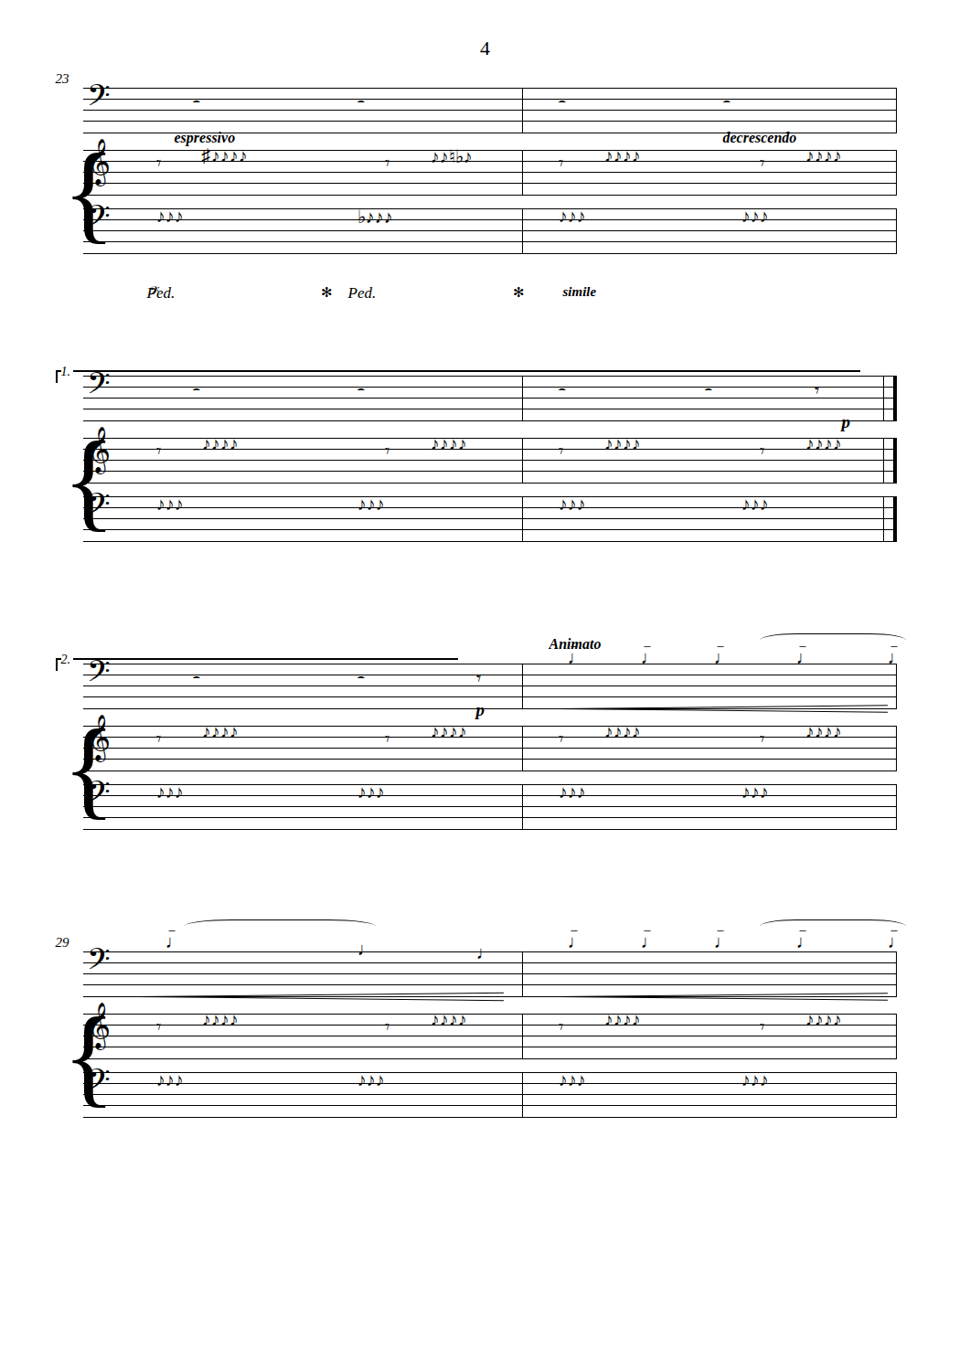4
23
𝄢 𝄼 𝄼 𝄼 𝄼
{ espressivo decrescendo
𝄞 𝄾 ♯♪♪♪♪ 𝄾 ♪♪♮♭♪ 𝄾 ♪♪♪♪ 𝄾 ♪♪♪♪
𝄢 ♪♪♪ ♭♪♪♪ ♪♪♪ ♪♪♪
𝄢 Ped. ✻ Ped. ✻ simile
1.
𝄢 𝄼 𝄼 𝄼 𝄼 𝄾
{ p
𝄞 𝄾 ♪♪♪♪ 𝄾 ♪♪♪♪ 𝄾 ♪♪♪♪ 𝄾 ♪♪♪♪
𝄢 ♪♪♪ ♪♪♪ ♪♪♪ ♪♪♪
2.
Animato
𝄢 𝄼 𝄼 𝄾 ♩ – ♩ – ♩ – ♩ – ♩ –
{ p
𝄞 𝄾 ♪♪♪♪ 𝄾 ♪♪♪♪ 𝄾 ♪♪♪♪ 𝄾 ♪♪♪♪
𝄢 ♪♪♪ ♪♪♪ ♪♪♪ ♪♪♪
29
𝄢 ♩ – ♩ ♩ ♩ – ♩ – ♩ – ♩ – ♩ –
{
𝄞 𝄾 ♪♪♪♪ 𝄾 ♪♪♪♪ 𝄾 ♪♪♪♪ 𝄾 ♪♪♪♪
𝄢 ♪♪♪ ♪♪♪ ♪♪♪ ♪♪♪
Page 4. Measure 23 begins with the marking espressivo in the piano part, followed by decrescendo. Pedal markings: Ped. with release star, Ped. with release star, then simile. First ending (volta 1) ends with dynamic p. Second ending (volta 2) also marked p, leading to Animato where the solo line enters with tenuto quarter notes under crescendo hairpins. Measure 29 continues the Animato passage with slurred tenuto quarter notes and crescendo hairpins in the piano.